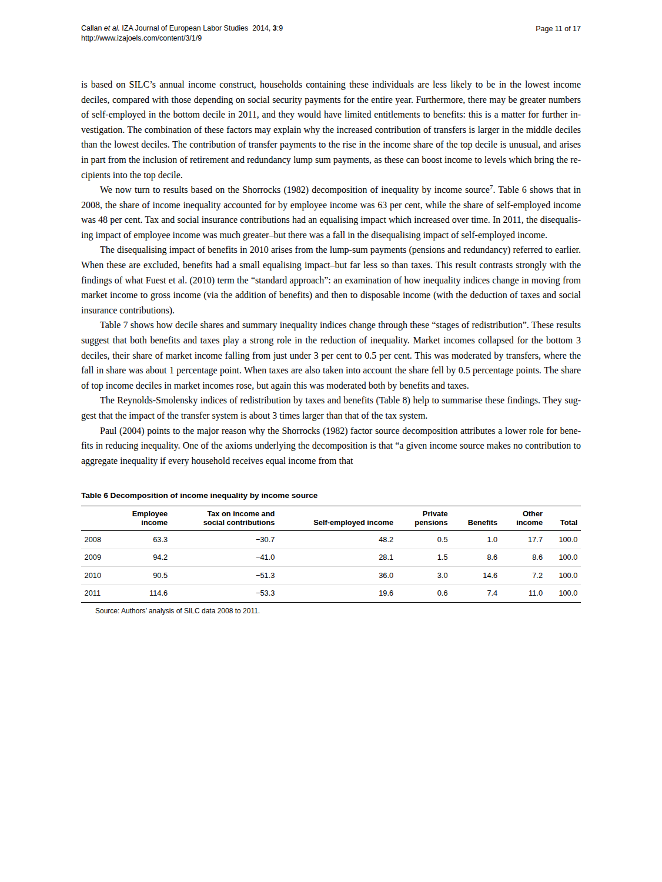Callan et al. IZA Journal of European Labor Studies 2014, 3:9 http://www.izajoels.com/content/3/1/9
Page 11 of 17
is based on SILC’s annual income construct, households containing these individuals are less likely to be in the lowest income deciles, compared with those depending on social security payments for the entire year. Furthermore, there may be greater numbers of self-employed in the bottom decile in 2011, and they would have limited entitlements to benefits: this is a matter for further investigation. The combination of these factors may explain why the increased contribution of transfers is larger in the middle deciles than the lowest deciles. The contribution of transfer payments to the rise in the income share of the top decile is unusual, and arises in part from the inclusion of retirement and redundancy lump sum payments, as these can boost income to levels which bring the recipients into the top decile.
We now turn to results based on the Shorrocks (1982) decomposition of inequality by income source7. Table 6 shows that in 2008, the share of income inequality accounted for by employee income was 63 per cent, while the share of self-employed income was 48 per cent. Tax and social insurance contributions had an equalising impact which increased over time. In 2011, the disequalising impact of employee income was much greater–but there was a fall in the disequalising impact of self-employed income.
The disequalising impact of benefits in 2010 arises from the lump-sum payments (pensions and redundancy) referred to earlier. When these are excluded, benefits had a small equalising impact–but far less so than taxes. This result contrasts strongly with the findings of what Fuest et al. (2010) term the “standard approach”: an examination of how inequality indices change in moving from market income to gross income (via the addition of benefits) and then to disposable income (with the deduction of taxes and social insurance contributions).
Table 7 shows how decile shares and summary inequality indices change through these “stages of redistribution”. These results suggest that both benefits and taxes play a strong role in the reduction of inequality. Market incomes collapsed for the bottom 3 deciles, their share of market income falling from just under 3 per cent to 0.5 per cent. This was moderated by transfers, where the fall in share was about 1 percentage point. When taxes are also taken into account the share fell by 0.5 percentage points. The share of top income deciles in market incomes rose, but again this was moderated both by benefits and taxes.
The Reynolds-Smolensky indices of redistribution by taxes and benefits (Table 8) help to summarise these findings. They suggest that the impact of the transfer system is about 3 times larger than that of the tax system.
Paul (2004) points to the major reason why the Shorrocks (1982) factor source decomposition attributes a lower role for benefits in reducing inequality. One of the axioms underlying the decomposition is that “a given income source makes no contribution to aggregate inequality if every household receives equal income from that
Table 6 Decomposition of income inequality by income source
| | Employee income | Tax on income and social contributions | Self-employed income | Private pensions | Benefits | Other income | Total |
| --- | --- | --- | --- | --- | --- | --- | --- |
| 2008 | 63.3 | −30.7 | 48.2 | 0.5 | 1.0 | 17.7 | 100.0 |
| 2009 | 94.2 | −41.0 | 28.1 | 1.5 | 8.6 | 8.6 | 100.0 |
| 2010 | 90.5 | −51.3 | 36.0 | 3.0 | 14.6 | 7.2 | 100.0 |
| 2011 | 114.6 | −53.3 | 19.6 | 0.6 | 7.4 | 11.0 | 100.0 |
Source: Authors’ analysis of SILC data 2008 to 2011.